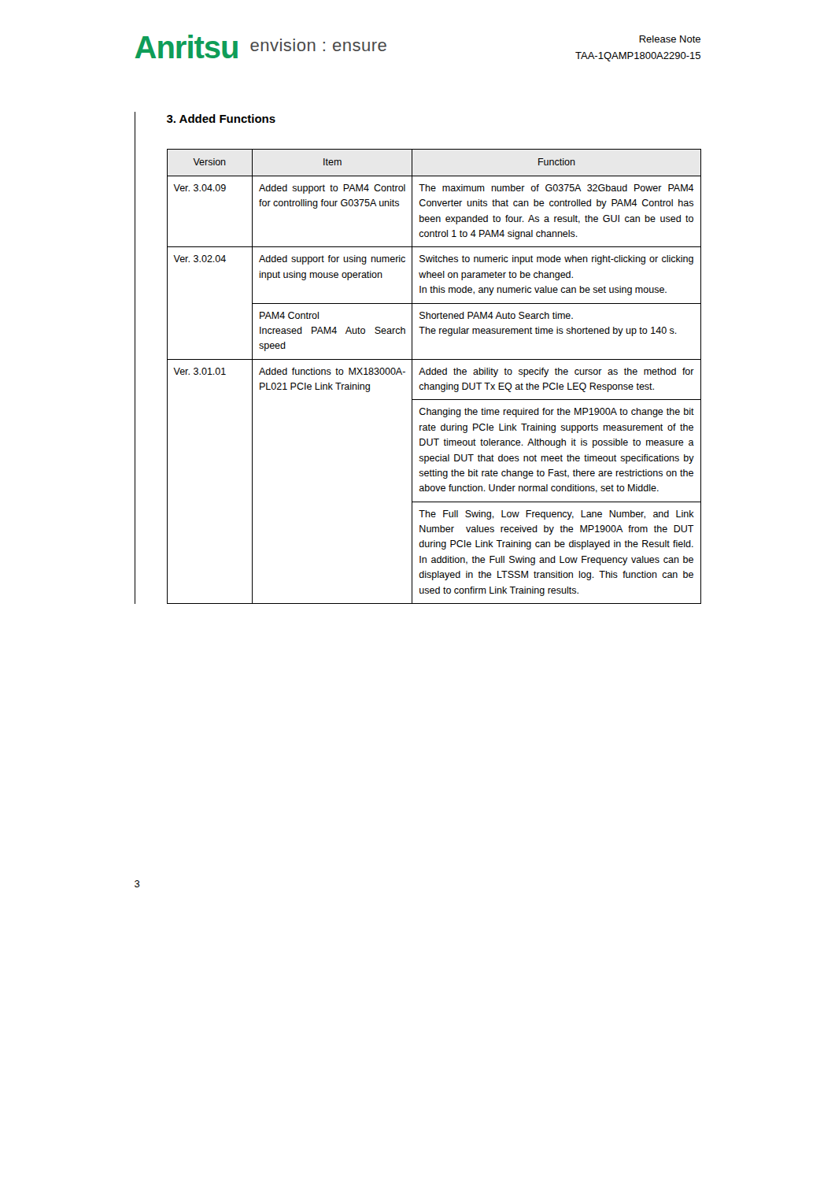Anritsu envision : ensure
Release Note
TAA-1QAMP1800A2290-15
3. Added Functions
| Version | Item | Function |
| --- | --- | --- |
| Ver. 3.04.09 | Added support to PAM4 Control for controlling four G0375A units | The maximum number of G0375A 32Gbaud Power PAM4 Converter units that can be controlled by PAM4 Control has been expanded to four. As a result, the GUI can be used to control 1 to 4 PAM4 signal channels. |
| Ver. 3.02.04 | Added support for using numeric input using mouse operation | Switches to numeric input mode when right-clicking or clicking wheel on parameter to be changed. In this mode, any numeric value can be set using mouse. |
| PAM4 Control Increased PAM4 Auto Search speed | Shortened PAM4 Auto Search time. The regular measurement time is shortened by up to 140 s. |
| Ver. 3.01.01 | Added functions to MX183000A-PL021 PCIe Link Training | Added the ability to specify the cursor as the method for changing DUT Tx EQ at the PCIe LEQ Response test. |
| Changing the time required for the MP1900A to change the bit rate during PCIe Link Training supports measurement of the DUT timeout tolerance. Although it is possible to measure a special DUT that does not meet the timeout specifications by setting the bit rate change to Fast, there are restrictions on the above function. Under normal conditions, set to Middle. |
| The Full Swing, Low Frequency, Lane Number, and Link Number values received by the MP1900A from the DUT during PCIe Link Training can be displayed in the Result field. In addition, the Full Swing and Low Frequency values can be displayed in the LTSSM transition log. This function can be used to confirm Link Training results. |
3